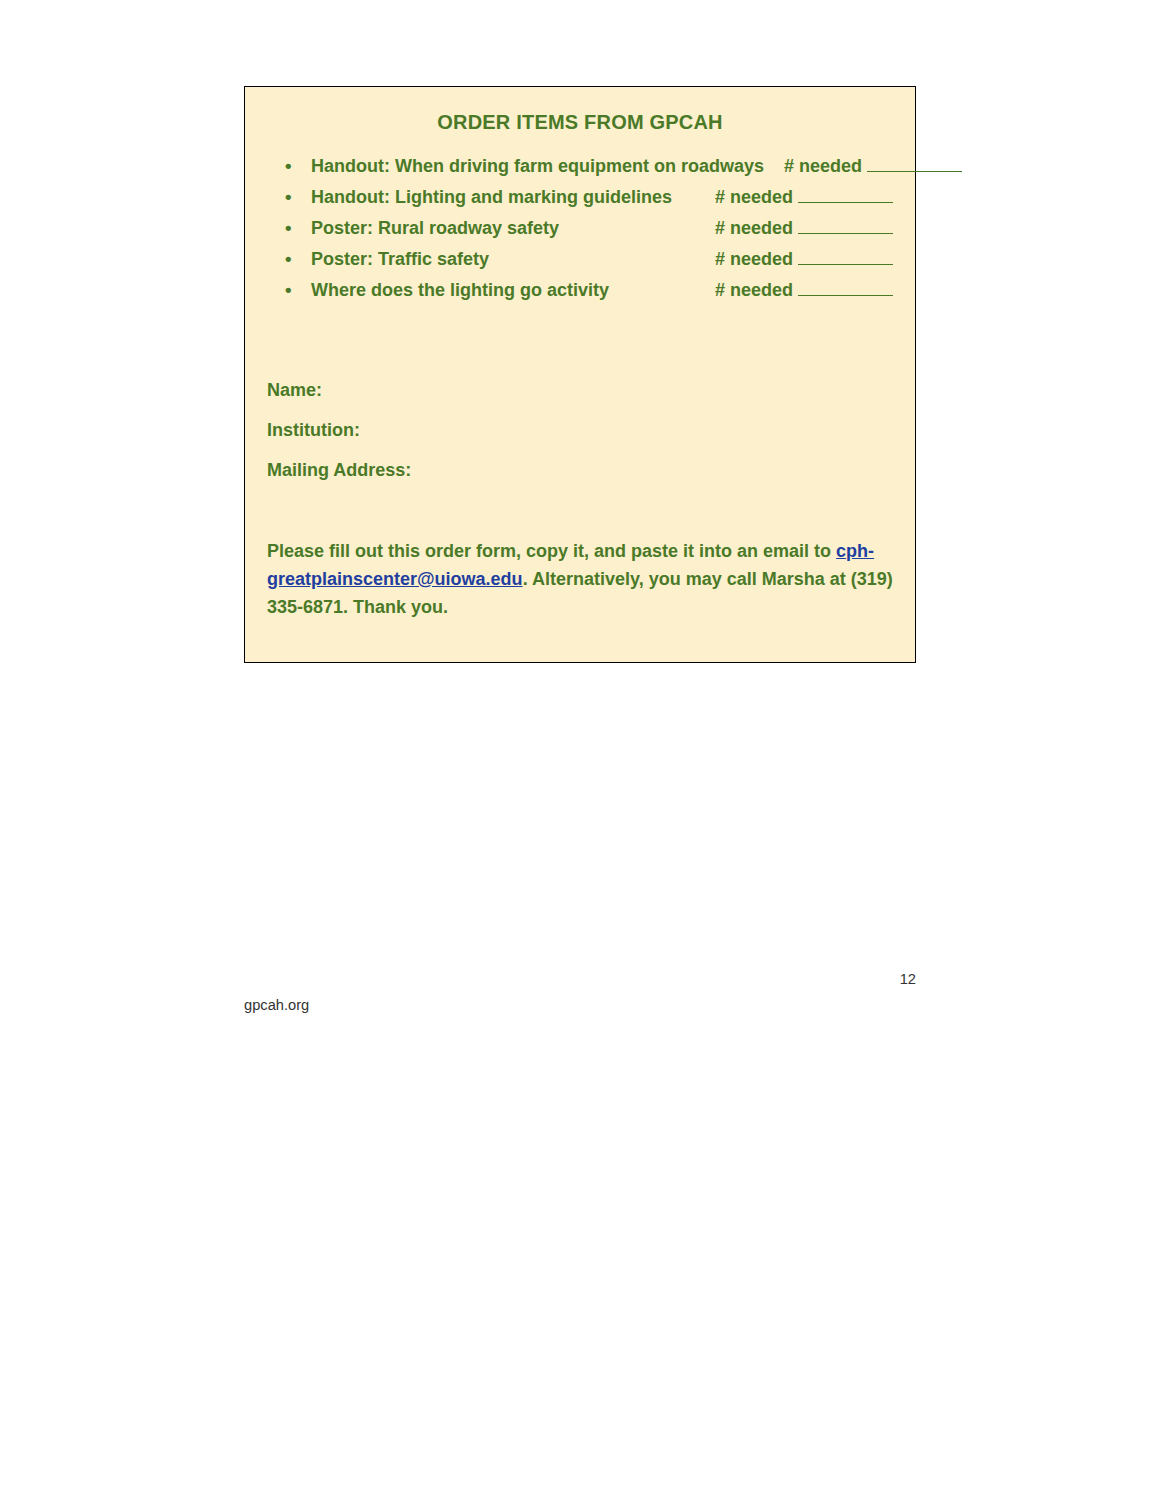ORDER ITEMS FROM GPCAH
Handout: When driving farm equipment on roadways # needed
Handout: Lighting and marking guidelines # needed
Poster: Rural roadway safety # needed
Poster: Traffic safety # needed
Where does the lighting go activity # needed
Name:
Institution:
Mailing Address:
Please fill out this order form, copy it, and paste it into an email to cph-greatplainscenter@uiowa.edu. Alternatively, you may call Marsha at (319) 335-6871. Thank you.
12
gpcah.org